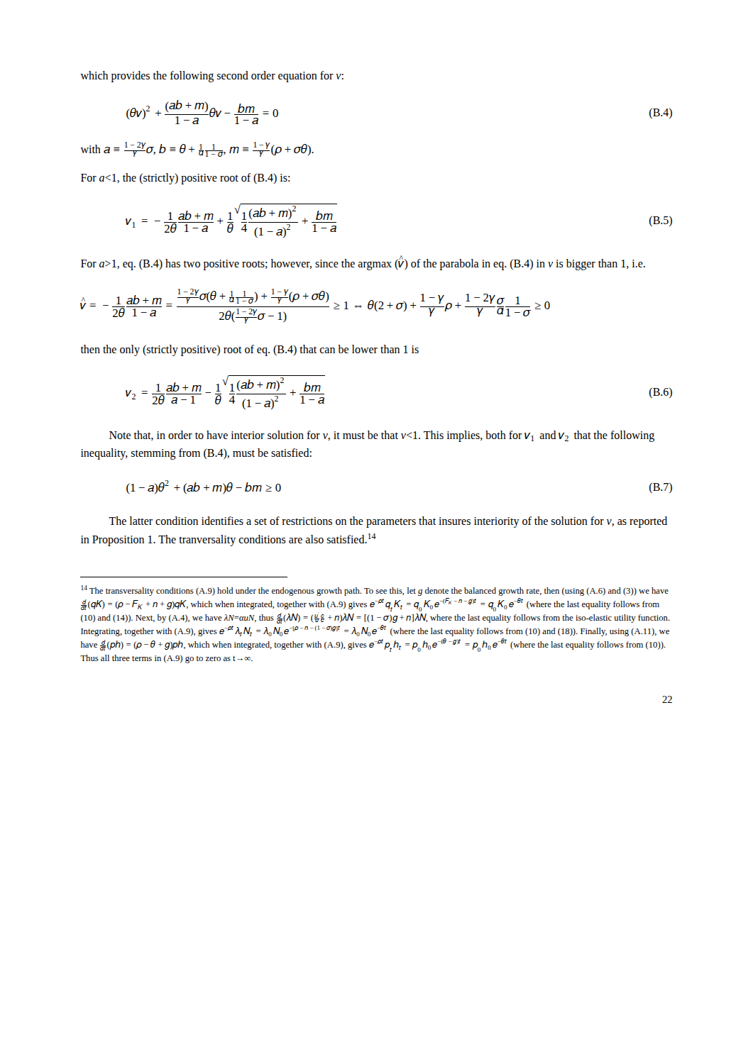which provides the following second order equation for v:
(θv)2 + (ab+m) 1−a θv − bm 1−a =0
(B.4)
with a≡ 1−2γγ σ , b≡θ+ 1α 11−σ , m≡ 1−γγ (ρ+σθ) .
For a<1, the (strictly) positive root of (B.4) is:
v1 = − 12θ ab+m 1−a + 1θ 14 (ab+m)2 (1−a)2 + bm 1−a
(B.5)
For a>1, eq. (B.4) has two positive roots; however, since the argmax (v^) of the parabola in eq. (B.4) in v is bigger than 1, i.e.
v^ = − 12θ ab+m 1−a = 1−2γγ σ ( θ+ 1α 11−σ ) + 1−γγ (ρ+σθ) 2θ ( 1−2γγ σ−1 ) ≥1 ⇔ θ(2+σ) + 1−γγ ρ + 1−2γγ σα 11−σ ≥0
then the only (strictly positive) root of eq. (B.4) that can be lower than 1 is
v2 = 12θ ab+m a−1 − 1θ 14 (ab+m)2 (1−a)2 + bm 1−a
(B.6)
Note that, in order to have interior solution for v, it must be that v<1. This implies, both for v1 and v2 that the following inequality, stemming from (B.4), must be satisfied:
(1−a) θ2 + (ab+m) θ − bm ≥0
(B.7)
The latter condition identifies a set of restrictions on the parameters that insures interiority of the solution for v, as reported in Proposition 1. The tranversality conditions are also satisfied.14
14 The transversality conditions (A.9) hold under the endogenous growth path. To see this, let g denote the balanced growth rate, then (using (A.6) and (3)) we have ddt (qK) = (ρ−FK+n+g) qK , which when integrated, together with (A.9) gives e−ρt qtKt = q0K0 e−(FK−n−g)t = q0K0 e−θt (where the last equality follows from (10) and (14)). Next, by (A.4), we have λN=αuN, thus ddt (λN) = ( u′u c˙c +n ) λN = [ (1−σ)g+n ] λN , where the last equality follows from the iso-elastic utility function. Integrating, together with (A.9), gives e−ρt λtNt = λ0N0 e−[ρ−n−(1−σ)g]t = λ0N0 e−θt (where the last equality follows from (10) and (18)). Finally, using (A.11), we have ddt (ph) = (ρ−θ+g) ph , which when integrated, together with (A.9), gives e−ρt ptht = p0h0 e−(θ−g)t = p0h0 e−θt (where the last equality follows from (10)). Thus all three terms in (A.9) go to zero as t→∞.
22